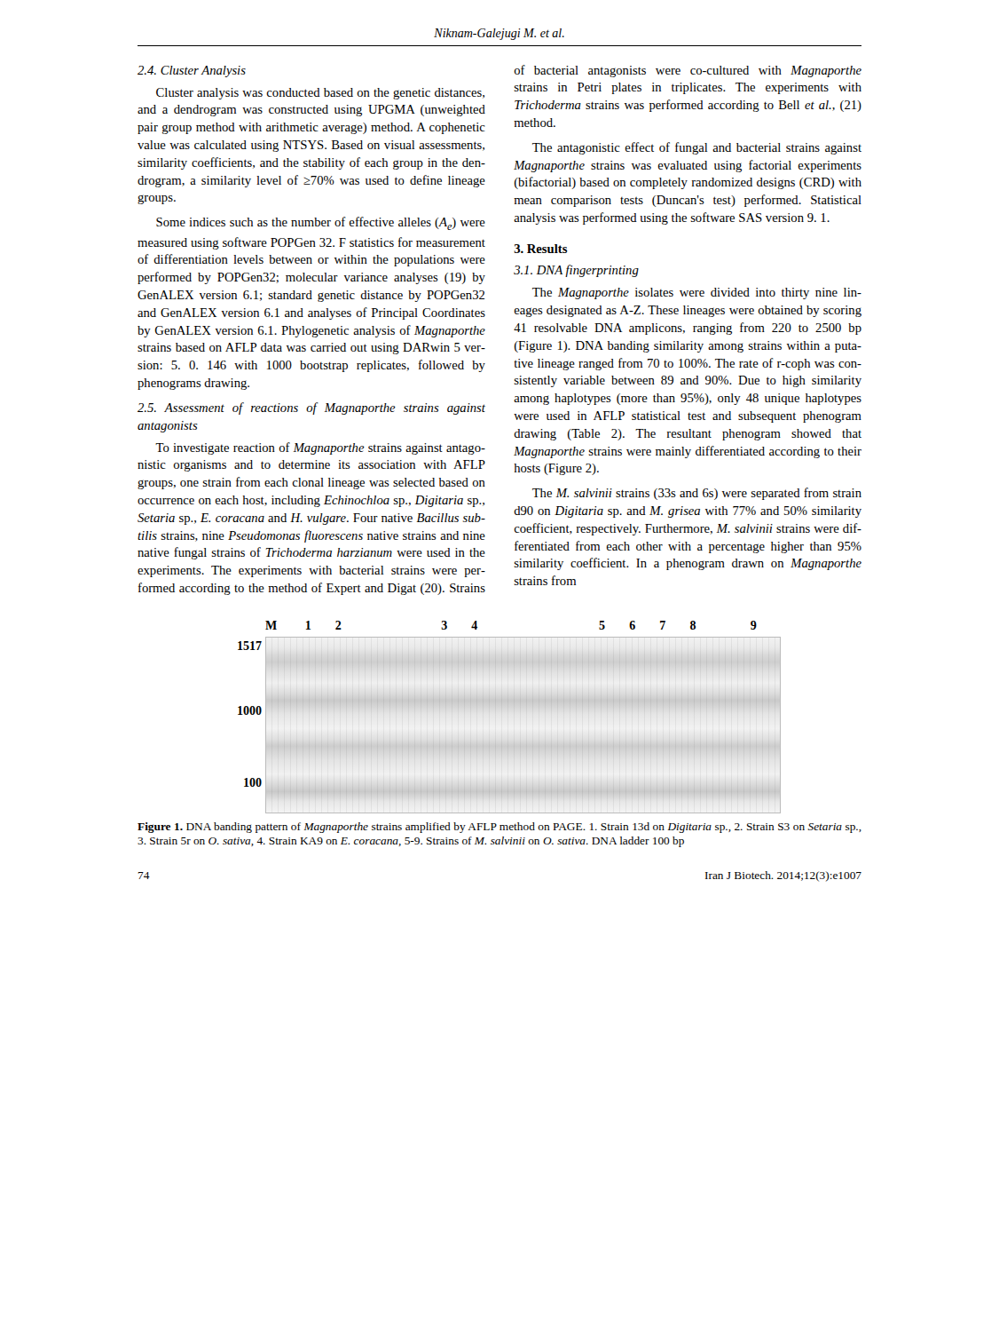Niknam-Galejugi M. et al.
2.4. Cluster Analysis
Cluster analysis was conducted based on the genetic distances, and a dendrogram was constructed using UPGMA (unweighted pair group method with arithmetic average) method. A cophenetic value was calculated using NTSYS. Based on visual assessments, similarity coefficients, and the stability of each group in the dendrogram, a similarity level of ≥70% was used to define lineage groups.
Some indices such as the number of effective alleles (Ae) were measured using software POPGen 32. F statistics for measurement of differentiation levels between or within the populations were performed by POPGen32; molecular variance analyses (19) by GenALEX version 6.1; standard genetic distance by POPGen32 and GenALEX version 6.1 and analyses of Principal Coordinates by GenALEX version 6.1. Phylogenetic analysis of Magnaporthe strains based on AFLP data was carried out using DARwin 5 version: 5. 0. 146 with 1000 bootstrap replicates, followed by phenograms drawing.
2.5. Assessment of reactions of Magnaporthe strains against antagonists
To investigate reaction of Magnaporthe strains against antagonistic organisms and to determine its association with AFLP groups, one strain from each clonal lineage was selected based on occurrence on each host, including Echinochloa sp., Digitaria sp., Setaria sp., E. coracana and H. vulgare. Four native Bacillus subtilis strains, nine Pseudomonas fluorescens native strains and nine native fungal strains of Trichoderma harzianum were used in the experiments. The experiments with bacterial strains were performed according to the method of Expert and Digat (20). Strains of bacterial antagonists were co-cultured with Magnaporthe strains in Petri plates in triplicates. The experiments with Trichoderma strains was performed according to Bell et al., (21) method.
The antagonistic effect of fungal and bacterial strains against Magnaporthe strains was evaluated using factorial experiments (bifactorial) based on completely randomized designs (CRD) with mean comparison tests (Duncan's test) performed. Statistical analysis was performed using the software SAS version 9. 1.
3. Results
3.1. DNA fingerprinting
The Magnaporthe isolates were divided into thirty nine lineages designated as A-Z. These lineages were obtained by scoring 41 resolvable DNA amplicons, ranging from 220 to 2500 bp (Figure 1). DNA banding similarity among strains within a putative lineage ranged from 70 to 100%. The rate of r-coph was consistently variable between 89 and 90%. Due to high similarity among haplotypes (more than 95%), only 48 unique haplotypes were used in AFLP statistical test and subsequent phenogram drawing (Table 2). The resultant phenogram showed that Magnaporthe strains were mainly differentiated according to their hosts (Figure 2).
The M. salvinii strains (33s and 6s) were separated from strain d90 on Digitaria sp. and M. grisea with 77% and 50% similarity coefficient, respectively. Furthermore, M. salvinii strains were differentiated from each other with a percentage higher than 95% similarity coefficient. In a phenogram drawn on Magnaporthe strains from
M 1 2 3 4 5 6 7 8 9
1517
1000
100
Figure 1. DNA banding pattern of Magnaporthe strains amplified by AFLP method on PAGE. 1. Strain 13d on Digitaria sp., 2. Strain S3 on Setaria sp., 3. Strain 5r on O. sativa, 4. Strain KA9 on E. coracana, 5-9. Strains of M. salvinii on O. sativa. DNA ladder 100 bp
74
Iran J Biotech. 2014;12(3):e1007